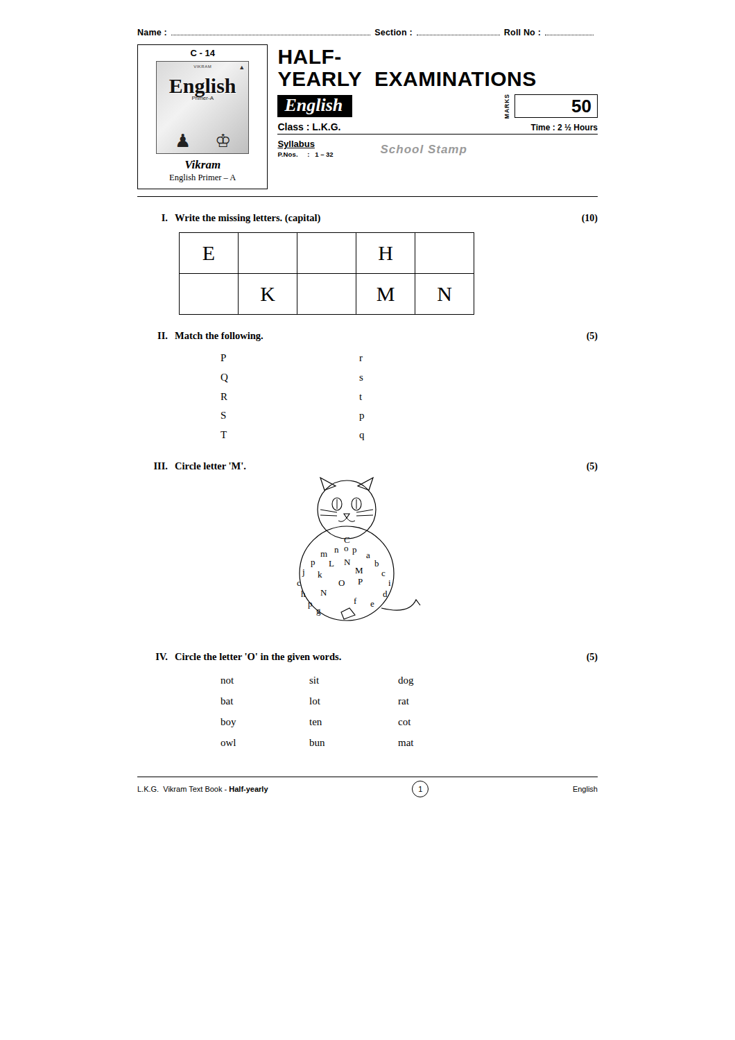Name : Section : Roll No :
C - 14
▲
VIKRAM
English
Primer-A
♟♔
Vikram
English Primer – A
HALF-YEARLY EXAMINATIONS
English
MARKS
50
Class : L.K.G.
Time : 2 ½ Hours
Syllabus
P.Nos. : 1 – 32
School Stamp
I.
Write the missing letters. (capital)
(10)
| E | | | H | |
| | K | | M | N |
II.
Match the following.
(5)
P
r
Q
s
R
t
S
p
T
q
III.
Circle letter 'M'.
(5)
C m n o p a p L N b j k M c c O P i h N d p f e g
IV.
Circle the letter 'O' in the given words.
(5)
not
sit
dog
bat
lot
rat
boy
ten
cot
owl
bun
mat
L.K.G. Vikram Text Book - Half-yearly
1
English